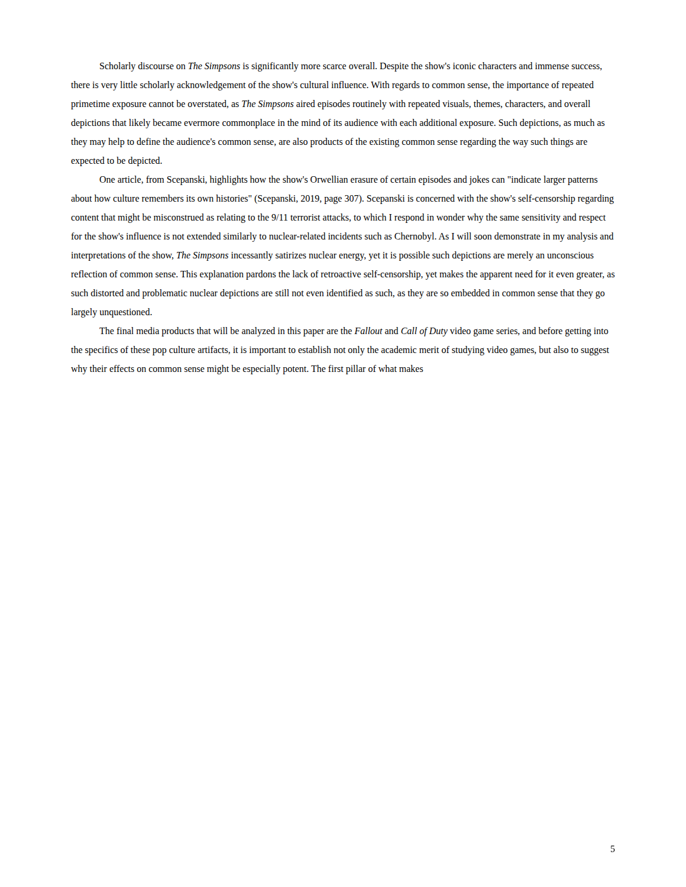Scholarly discourse on The Simpsons is significantly more scarce overall. Despite the show's iconic characters and immense success, there is very little scholarly acknowledgement of the show's cultural influence. With regards to common sense, the importance of repeated primetime exposure cannot be overstated, as The Simpsons aired episodes routinely with repeated visuals, themes, characters, and overall depictions that likely became evermore commonplace in the mind of its audience with each additional exposure. Such depictions, as much as they may help to define the audience's common sense, are also products of the existing common sense regarding the way such things are expected to be depicted.
One article, from Scepanski, highlights how the show's Orwellian erasure of certain episodes and jokes can "indicate larger patterns about how culture remembers its own histories" (Scepanski, 2019, page 307). Scepanski is concerned with the show's self-censorship regarding content that might be misconstrued as relating to the 9/11 terrorist attacks, to which I respond in wonder why the same sensitivity and respect for the show's influence is not extended similarly to nuclear-related incidents such as Chernobyl. As I will soon demonstrate in my analysis and interpretations of the show, The Simpsons incessantly satirizes nuclear energy, yet it is possible such depictions are merely an unconscious reflection of common sense. This explanation pardons the lack of retroactive self-censorship, yet makes the apparent need for it even greater, as such distorted and problematic nuclear depictions are still not even identified as such, as they are so embedded in common sense that they go largely unquestioned.
The final media products that will be analyzed in this paper are the Fallout and Call of Duty video game series, and before getting into the specifics of these pop culture artifacts, it is important to establish not only the academic merit of studying video games, but also to suggest why their effects on common sense might be especially potent. The first pillar of what makes
5